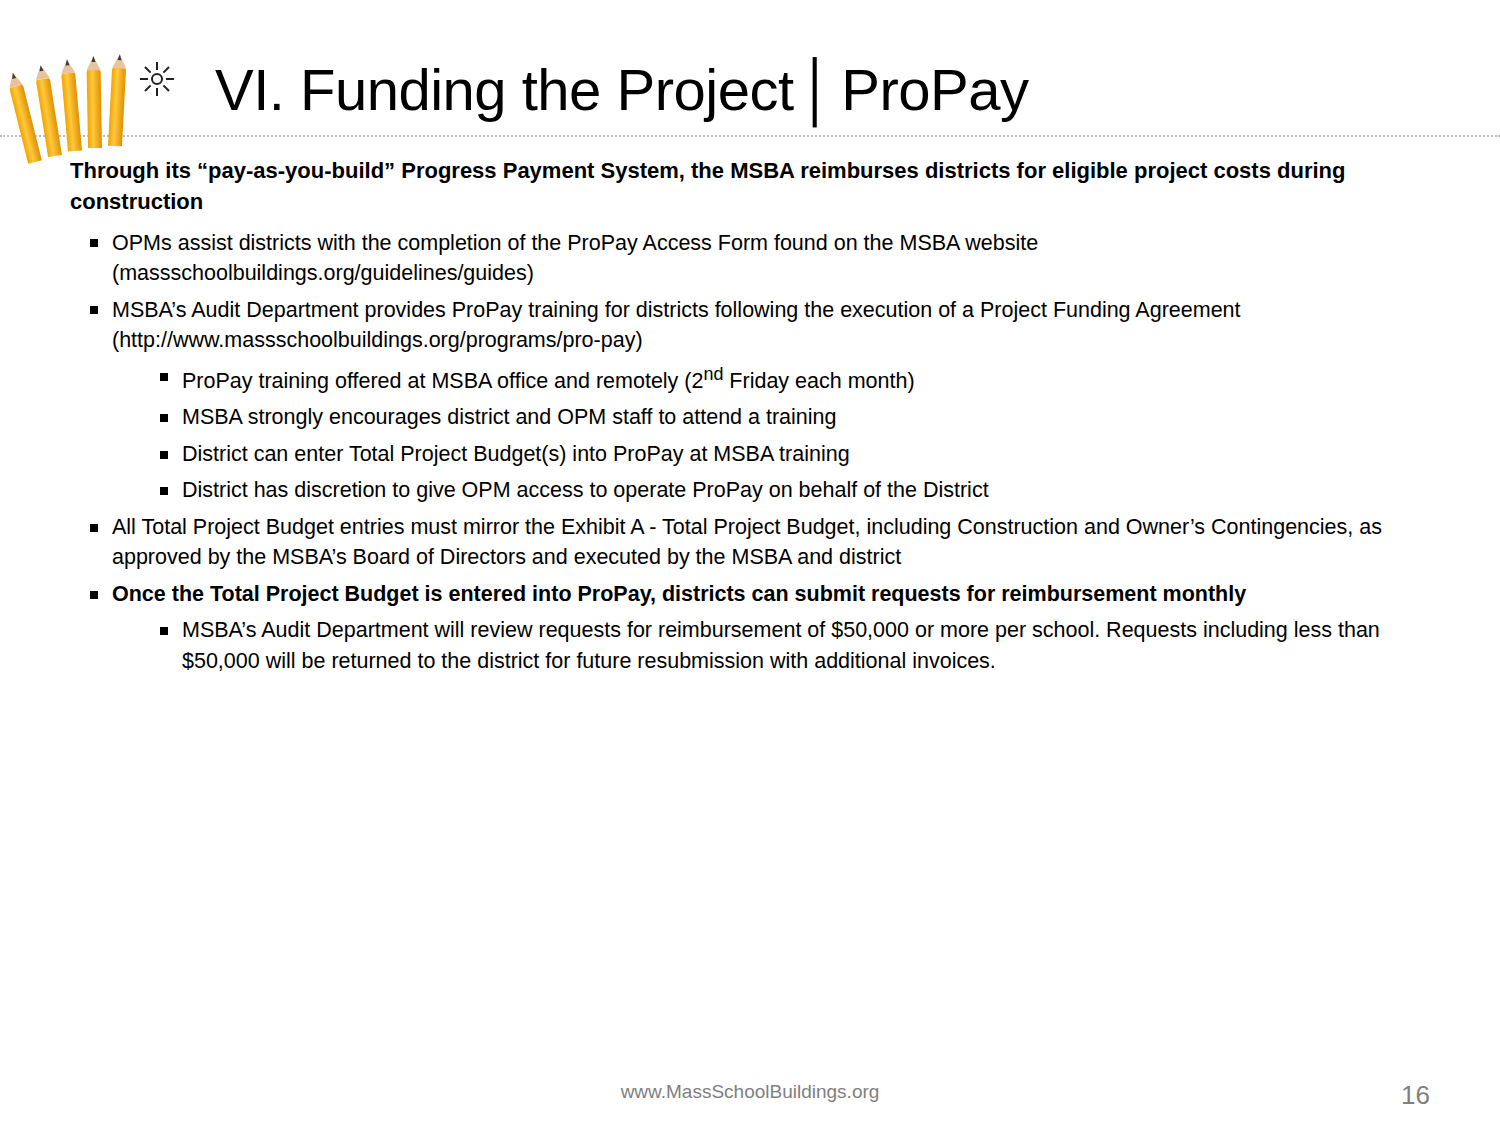VI. Funding the Project│ProPay
Through its “pay-as-you-build” Progress Payment System, the MSBA reimburses districts for eligible project costs during construction
OPMs assist districts with the completion of the ProPay Access Form found on the MSBA website (massschoolbuildings.org/guidelines/guides)
MSBA’s Audit Department provides ProPay training for districts following the execution of a Project Funding Agreement (http://www.massschoolbuildings.org/programs/pro-pay)
ProPay training offered at MSBA office and remotely (2nd Friday each month)
MSBA strongly encourages district and OPM staff to attend a training
District can enter Total Project Budget(s) into ProPay at MSBA training
District has discretion to give OPM access to operate ProPay on behalf of the District
All Total Project Budget entries must mirror the Exhibit A - Total Project Budget, including Construction and Owner’s Contingencies, as approved by the MSBA’s Board of Directors and executed by the MSBA and district
Once the Total Project Budget is entered into ProPay, districts can submit requests for reimbursement monthly
MSBA’s Audit Department will review requests for reimbursement of $50,000 or more per school. Requests including less than $50,000 will be returned to the district for future resubmission with additional invoices.
www.MassSchoolBuildings.org
16